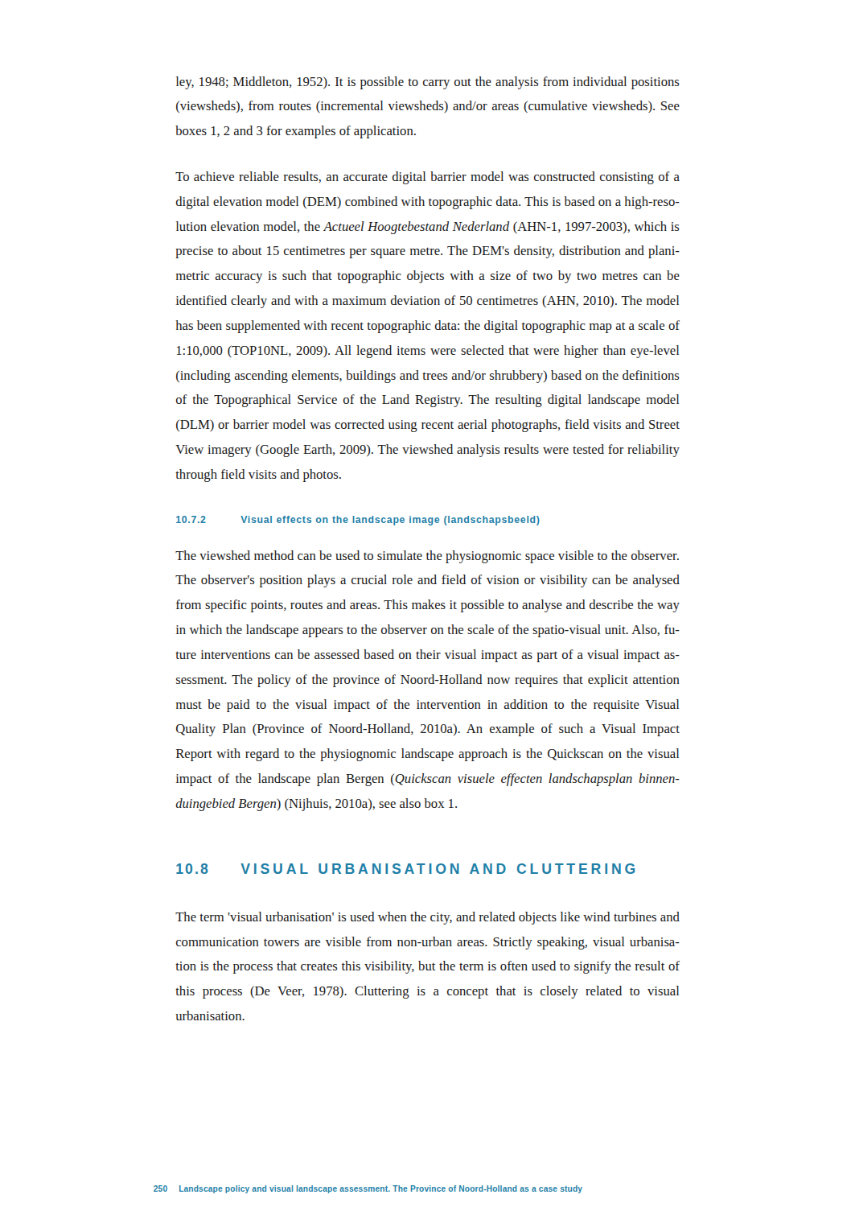ley, 1948; Middleton, 1952). It is possible to carry out the analysis from individual positions (viewsheds), from routes (incremental viewsheds) and/or areas (cumulative viewsheds). See boxes 1, 2 and 3 for examples of application.
To achieve reliable results, an accurate digital barrier model was constructed consisting of a digital elevation model (DEM) combined with topographic data. This is based on a high-resolution elevation model, the Actueel Hoogtebestand Nederland (AHN-1, 1997-2003), which is precise to about 15 centimetres per square metre. The DEM's density, distribution and planimetric accuracy is such that topographic objects with a size of two by two metres can be identified clearly and with a maximum deviation of 50 centimetres (AHN, 2010). The model has been supplemented with recent topographic data: the digital topographic map at a scale of 1:10,000 (TOP10NL, 2009). All legend items were selected that were higher than eye-level (including ascending elements, buildings and trees and/or shrubbery) based on the definitions of the Topographical Service of the Land Registry. The resulting digital landscape model (DLM) or barrier model was corrected using recent aerial photographs, field visits and Street View imagery (Google Earth, 2009). The viewshed analysis results were tested for reliability through field visits and photos.
10.7.2 Visual effects on the landscape image (landschapsbeeld)
The viewshed method can be used to simulate the physiognomic space visible to the observer. The observer's position plays a crucial role and field of vision or visibility can be analysed from specific points, routes and areas. This makes it possible to analyse and describe the way in which the landscape appears to the observer on the scale of the spatio-visual unit. Also, future interventions can be assessed based on their visual impact as part of a visual impact assessment. The policy of the province of Noord-Holland now requires that explicit attention must be paid to the visual impact of the intervention in addition to the requisite Visual Quality Plan (Province of Noord-Holland, 2010a). An example of such a Visual Impact Report with regard to the physiognomic landscape approach is the Quickscan on the visual impact of the landscape plan Bergen (Quickscan visuele effecten landschapsplan binnenduingebied Bergen) (Nijhuis, 2010a), see also box 1.
10.8 Visual urbanisation and cluttering
The term 'visual urbanisation' is used when the city, and related objects like wind turbines and communication towers are visible from non-urban areas. Strictly speaking, visual urbanisation is the process that creates this visibility, but the term is often used to signify the result of this process (De Veer, 1978). Cluttering is a concept that is closely related to visual urbanisation.
250 Landscape policy and visual landscape assessment. The Province of Noord-Holland as a case study